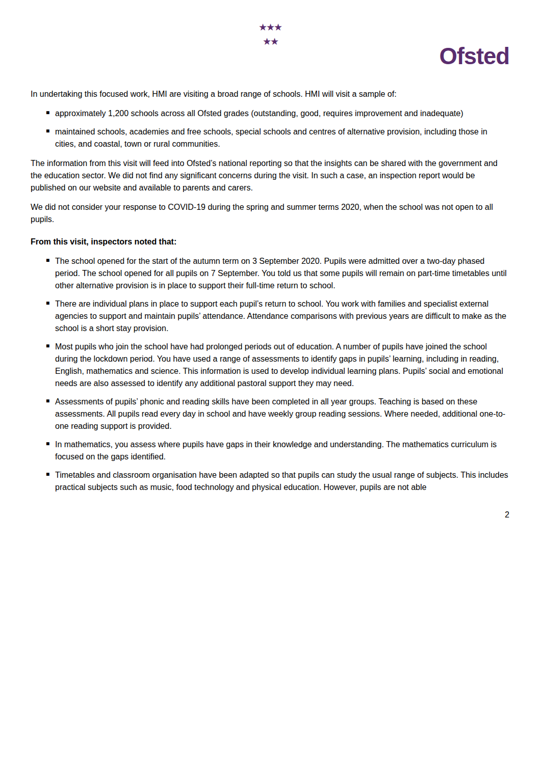★★★
★★ Ofsted
In undertaking this focused work, HMI are visiting a broad range of schools. HMI will visit a sample of:
approximately 1,200 schools across all Ofsted grades (outstanding, good, requires improvement and inadequate)
maintained schools, academies and free schools, special schools and centres of alternative provision, including those in cities, and coastal, town or rural communities.
The information from this visit will feed into Ofsted’s national reporting so that the insights can be shared with the government and the education sector. We did not find any significant concerns during the visit. In such a case, an inspection report would be published on our website and available to parents and carers.
We did not consider your response to COVID-19 during the spring and summer terms 2020, when the school was not open to all pupils.
From this visit, inspectors noted that:
The school opened for the start of the autumn term on 3 September 2020. Pupils were admitted over a two-day phased period. The school opened for all pupils on 7 September. You told us that some pupils will remain on part-time timetables until other alternative provision is in place to support their full-time return to school.
There are individual plans in place to support each pupil’s return to school. You work with families and specialist external agencies to support and maintain pupils’ attendance. Attendance comparisons with previous years are difficult to make as the school is a short stay provision.
Most pupils who join the school have had prolonged periods out of education. A number of pupils have joined the school during the lockdown period. You have used a range of assessments to identify gaps in pupils’ learning, including in reading, English, mathematics and science. This information is used to develop individual learning plans. Pupils’ social and emotional needs are also assessed to identify any additional pastoral support they may need.
Assessments of pupils’ phonic and reading skills have been completed in all year groups. Teaching is based on these assessments. All pupils read every day in school and have weekly group reading sessions. Where needed, additional one-to-one reading support is provided.
In mathematics, you assess where pupils have gaps in their knowledge and understanding. The mathematics curriculum is focused on the gaps identified.
Timetables and classroom organisation have been adapted so that pupils can study the usual range of subjects. This includes practical subjects such as music, food technology and physical education. However, pupils are not able
2